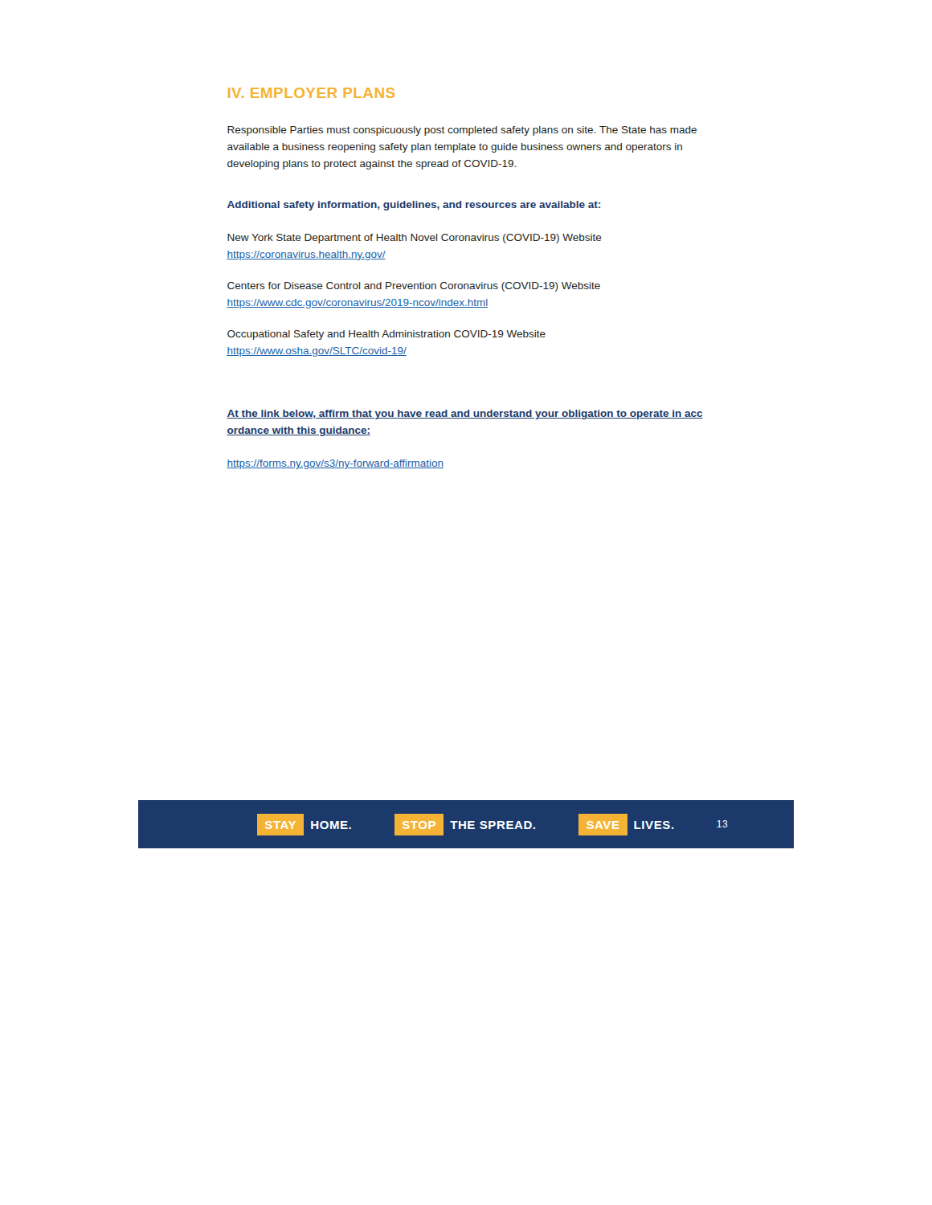IV. EMPLOYER PLANS
Responsible Parties must conspicuously post completed safety plans on site. The State has made available a business reopening safety plan template to guide business owners and operators in developing plans to protect against the spread of COVID-19.
Additional safety information, guidelines, and resources are available at:
New York State Department of Health Novel Coronavirus (COVID-19) Website https://coronavirus.health.ny.gov/
Centers for Disease Control and Prevention Coronavirus (COVID-19) Website https://www.cdc.gov/coronavirus/2019-ncov/index.html
Occupational Safety and Health Administration COVID-19 Website https://www.osha.gov/SLTC/covid-19/
At the link below, affirm that you have read and understand your obligation to operate in accordance with this guidance:
https://forms.ny.gov/s3/ny-forward-affirmation
STAY HOME. STOP THE SPREAD. SAVE LIVES. 13